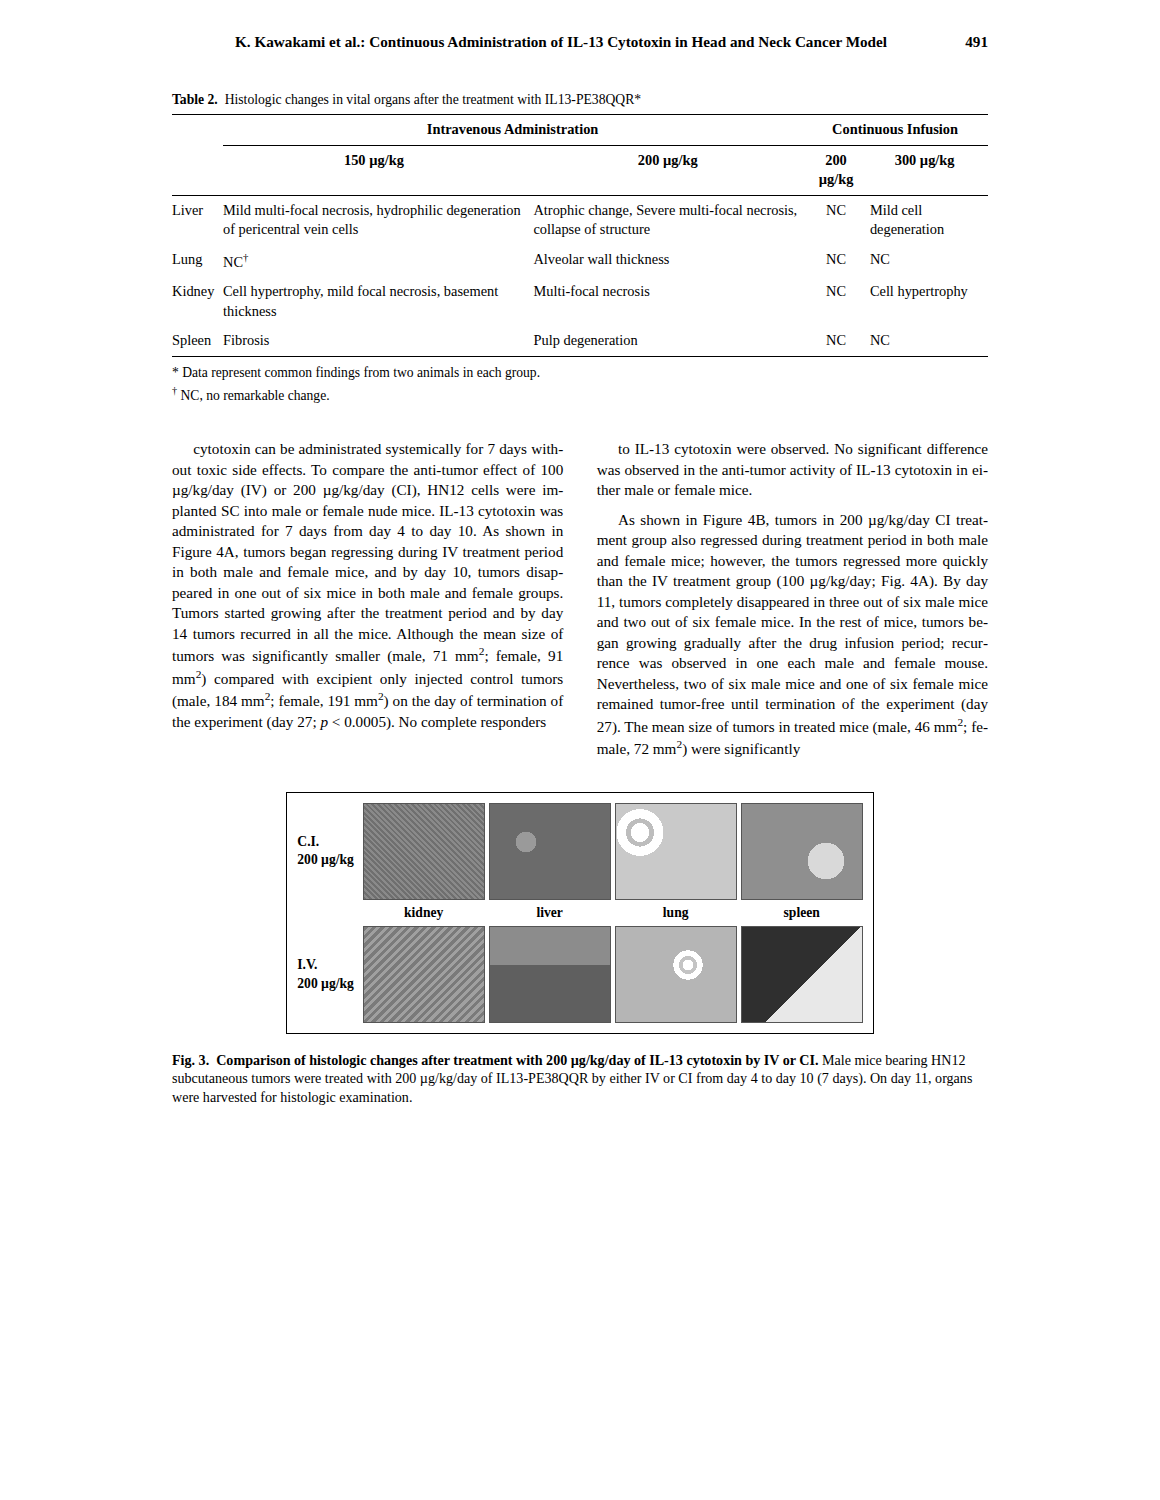K. Kawakami et al.: Continuous Administration of IL-13 Cytotoxin in Head and Neck Cancer Model 491
Table 2. Histologic changes in vital organs after the treatment with IL13-PE38QQR*
| | Intravenous Administration | Continuous Infusion |
| --- | --- | --- |
| | 150 µg/kg | 200 µg/kg | 200 µg/kg | 300 µg/kg |
| Liver | Mild multi-focal necrosis, hydrophilic degeneration of pericentral vein cells | Atrophic change, Severe multi-focal necrosis, collapse of structure | NC | Mild cell degeneration |
| Lung | NC † | Alveolar wall thickness | NC | NC |
| Kidney | Cell hypertrophy, mild focal necrosis, basement thickness | Multi-focal necrosis | NC | Cell hypertrophy |
| Spleen | Fibrosis | Pulp degeneration | NC | NC |
* Data represent common findings from two animals in each group.
† NC, no remarkable change.
cytotoxin can be administrated systemically for 7 days without toxic side effects. To compare the anti-tumor effect of 100 µg/kg/day (IV) or 200 µg/kg/day (CI), HN12 cells were implanted SC into male or female nude mice. IL-13 cytotoxin was administrated for 7 days from day 4 to day 10. As shown in Figure 4A, tumors began regressing during IV treatment period in both male and female mice, and by day 10, tumors disappeared in one out of six mice in both male and female groups. Tumors started growing after the treatment period and by day 14 tumors recurred in all the mice. Although the mean size of tumors was significantly smaller (male, 71 mm2; female, 91 mm2) compared with excipient only injected control tumors (male, 184 mm2; female, 191 mm2) on the day of termination of the experiment (day 27; p < 0.0005). No complete responders
to IL-13 cytotoxin were observed. No significant difference was observed in the anti-tumor activity of IL-13 cytotoxin in either male or female mice.
As shown in Figure 4B, tumors in 200 µg/kg/day CI treatment group also regressed during treatment period in both male and female mice; however, the tumors regressed more quickly than the IV treatment group (100 µg/kg/day; Fig. 4A). By day 11, tumors completely disappeared in three out of six male mice and two out of six female mice. In the rest of mice, tumors began growing gradually after the drug infusion period; recurrence was observed in one each male and female mouse. Nevertheless, two of six male mice and one of six female mice remained tumor-free until termination of the experiment (day 27). The mean size of tumors in treated mice (male, 46 mm2; female, 72 mm2) were significantly
| C.I. 200 µg/kg | | | | |
| | kidney | liver | lung | spleen |
| I.V. 200 µg/kg | | | | |
Fig. 3. Comparison of histologic changes after treatment with 200 µg/kg/day of IL-13 cytotoxin by IV or CI. Male mice bearing HN12 subcutaneous tumors were treated with 200 µg/kg/day of IL13-PE38QQR by either IV or CI from day 4 to day 10 (7 days). On day 11, organs were harvested for histologic examination.